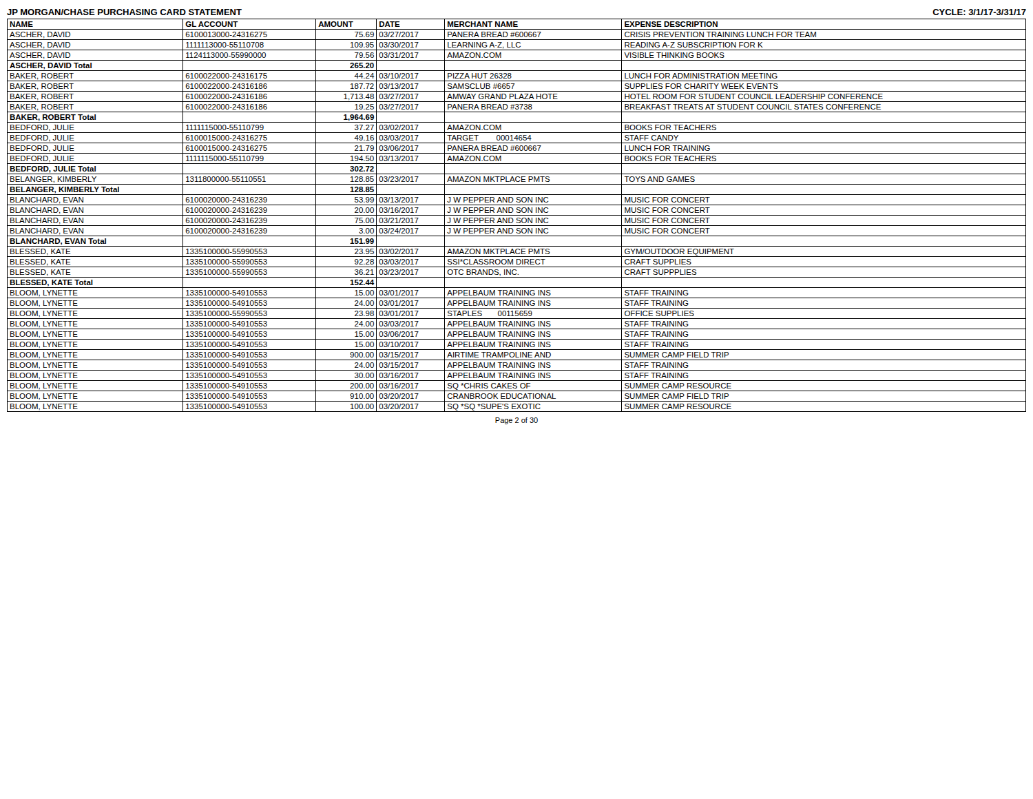JP MORGAN/CHASE PURCHASING CARD STATEMENT CYCLE: 3/1/17-3/31/17
| NAME | GL ACCOUNT | AMOUNT | DATE | MERCHANT NAME | EXPENSE DESCRIPTION |
| --- | --- | --- | --- | --- | --- |
| ASCHER, DAVID | 6100013000-24316275 | 75.69 | 03/27/2017 | PANERA BREAD #600667 | CRISIS PREVENTION TRAINING LUNCH FOR TEAM |
| ASCHER, DAVID | 1111113000-55110708 | 109.95 | 03/30/2017 | LEARNING A-Z, LLC | READING A-Z SUBSCRIPTION FOR K |
| ASCHER, DAVID | 1124113000-55990000 | 79.56 | 03/31/2017 | AMAZON.COM | VISIBLE THINKING BOOKS |
| ASCHER, DAVID Total | | 265.20 | | | |
| BAKER, ROBERT | 6100022000-24316175 | 44.24 | 03/10/2017 | PIZZA HUT 26328 | LUNCH FOR ADMINISTRATION MEETING |
| BAKER, ROBERT | 6100022000-24316186 | 187.72 | 03/13/2017 | SAMSCLUB #6657 | SUPPLIES FOR CHARITY WEEK EVENTS |
| BAKER, ROBERT | 6100022000-24316186 | 1,713.48 | 03/27/2017 | AMWAY GRAND PLAZA HOTE | HOTEL ROOM FOR STUDENT COUNCIL LEADERSHIP CONFERENCE |
| BAKER, ROBERT | 6100022000-24316186 | 19.25 | 03/27/2017 | PANERA BREAD #3738 | BREAKFAST TREATS AT STUDENT COUNCIL STATES CONFERENCE |
| BAKER, ROBERT Total | | 1,964.69 | | | |
| BEDFORD, JULIE | 1111115000-55110799 | 37.27 | 03/02/2017 | AMAZON.COM | BOOKS FOR TEACHERS |
| BEDFORD, JULIE | 6100015000-24316275 | 49.16 | 03/03/2017 | TARGET 00014654 | STAFF CANDY |
| BEDFORD, JULIE | 6100015000-24316275 | 21.79 | 03/06/2017 | PANERA BREAD #600667 | LUNCH FOR TRAINING |
| BEDFORD, JULIE | 1111115000-55110799 | 194.50 | 03/13/2017 | AMAZON.COM | BOOKS FOR TEACHERS |
| BEDFORD, JULIE Total | | 302.72 | | | |
| BELANGER, KIMBERLY | 1311800000-55110551 | 128.85 | 03/23/2017 | AMAZON MKTPLACE PMTS | TOYS AND GAMES |
| BELANGER, KIMBERLY Total | | 128.85 | | | |
| BLANCHARD, EVAN | 6100020000-24316239 | 53.99 | 03/13/2017 | J W PEPPER AND SON INC | MUSIC FOR CONCERT |
| BLANCHARD, EVAN | 6100020000-24316239 | 20.00 | 03/16/2017 | J W PEPPER AND SON INC | MUSIC FOR CONCERT |
| BLANCHARD, EVAN | 6100020000-24316239 | 75.00 | 03/21/2017 | J W PEPPER AND SON INC | MUSIC FOR CONCERT |
| BLANCHARD, EVAN | 6100020000-24316239 | 3.00 | 03/24/2017 | J W PEPPER AND SON INC | MUSIC FOR CONCERT |
| BLANCHARD, EVAN Total | | 151.99 | | | |
| BLESSED, KATE | 1335100000-55990553 | 23.95 | 03/02/2017 | AMAZON MKTPLACE PMTS | GYM/OUTDOOR EQUIPMENT |
| BLESSED, KATE | 1335100000-55990553 | 92.28 | 03/03/2017 | SSI*CLASSROOM DIRECT | CRAFT SUPPLIES |
| BLESSED, KATE | 1335100000-55990553 | 36.21 | 03/23/2017 | OTC BRANDS, INC. | CRAFT SUPPPLIES |
| BLESSED, KATE Total | | 152.44 | | | |
| BLOOM, LYNETTE | 1335100000-54910553 | 15.00 | 03/01/2017 | APPELBAUM TRAINING INS | STAFF TRAINING |
| BLOOM, LYNETTE | 1335100000-54910553 | 24.00 | 03/01/2017 | APPELBAUM TRAINING INS | STAFF TRAINING |
| BLOOM, LYNETTE | 1335100000-55990553 | 23.98 | 03/01/2017 | STAPLES 00115659 | OFFICE SUPPLIES |
| BLOOM, LYNETTE | 1335100000-54910553 | 24.00 | 03/03/2017 | APPELBAUM TRAINING INS | STAFF TRAINING |
| BLOOM, LYNETTE | 1335100000-54910553 | 15.00 | 03/06/2017 | APPELBAUM TRAINING INS | STAFF TRAINING |
| BLOOM, LYNETTE | 1335100000-54910553 | 15.00 | 03/10/2017 | APPELBAUM TRAINING INS | STAFF TRAINING |
| BLOOM, LYNETTE | 1335100000-54910553 | 900.00 | 03/15/2017 | AIRTIME TRAMPOLINE AND | SUMMER CAMP FIELD TRIP |
| BLOOM, LYNETTE | 1335100000-54910553 | 24.00 | 03/15/2017 | APPELBAUM TRAINING INS | STAFF TRAINING |
| BLOOM, LYNETTE | 1335100000-54910553 | 30.00 | 03/16/2017 | APPELBAUM TRAINING INS | STAFF TRAINING |
| BLOOM, LYNETTE | 1335100000-54910553 | 200.00 | 03/16/2017 | SQ *CHRIS CAKES OF | SUMMER CAMP RESOURCE |
| BLOOM, LYNETTE | 1335100000-54910553 | 910.00 | 03/20/2017 | CRANBROOK EDUCATIONAL | SUMMER CAMP FIELD TRIP |
| BLOOM, LYNETTE | 1335100000-54910553 | 100.00 | 03/20/2017 | SQ *SQ *SUPE'S EXOTIC | SUMMER CAMP RESOURCE |
Page 2 of 30